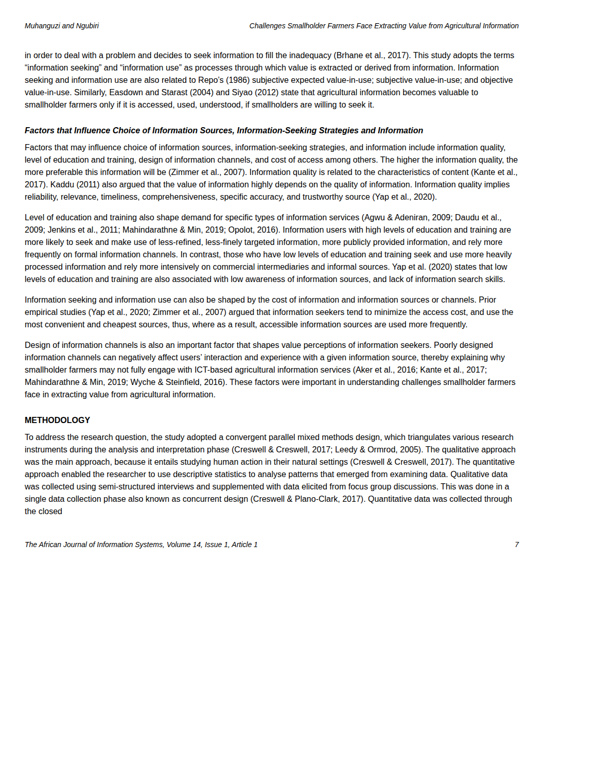Muhanguzi and Ngubiri Challenges Smallholder Farmers Face Extracting Value from Agricultural Information
in order to deal with a problem and decides to seek information to fill the inadequacy (Brhane et al., 2017). This study adopts the terms “information seeking” and “information use” as processes through which value is extracted or derived from information. Information seeking and information use are also related to Repo’s (1986) subjective expected value-in-use; subjective value-in-use; and objective value-in-use. Similarly, Easdown and Starast (2004) and Siyao (2012) state that agricultural information becomes valuable to smallholder farmers only if it is accessed, used, understood, if smallholders are willing to seek it.
Factors that Influence Choice of Information Sources, Information-Seeking Strategies and Information
Factors that may influence choice of information sources, information-seeking strategies, and information include information quality, level of education and training, design of information channels, and cost of access among others. The higher the information quality, the more preferable this information will be (Zimmer et al., 2007). Information quality is related to the characteristics of content (Kante et al., 2017). Kaddu (2011) also argued that the value of information highly depends on the quality of information. Information quality implies reliability, relevance, timeliness, comprehensiveness, specific accuracy, and trustworthy source (Yap et al., 2020).
Level of education and training also shape demand for specific types of information services (Agwu & Adeniran, 2009; Daudu et al., 2009; Jenkins et al., 2011; Mahindarathne & Min, 2019; Opolot, 2016). Information users with high levels of education and training are more likely to seek and make use of less-refined, less-finely targeted information, more publicly provided information, and rely more frequently on formal information channels. In contrast, those who have low levels of education and training seek and use more heavily processed information and rely more intensively on commercial intermediaries and informal sources. Yap et al. (2020) states that low levels of education and training are also associated with low awareness of information sources, and lack of information search skills.
Information seeking and information use can also be shaped by the cost of information and information sources or channels. Prior empirical studies (Yap et al., 2020; Zimmer et al., 2007) argued that information seekers tend to minimize the access cost, and use the most convenient and cheapest sources, thus, where as a result, accessible information sources are used more frequently.
Design of information channels is also an important factor that shapes value perceptions of information seekers. Poorly designed information channels can negatively affect users’ interaction and experience with a given information source, thereby explaining why smallholder farmers may not fully engage with ICT-based agricultural information services (Aker et al., 2016; Kante et al., 2017; Mahindarathne & Min, 2019; Wyche & Steinfield, 2016). These factors were important in understanding challenges smallholder farmers face in extracting value from agricultural information.
Methodology
To address the research question, the study adopted a convergent parallel mixed methods design, which triangulates various research instruments during the analysis and interpretation phase (Creswell & Creswell, 2017; Leedy & Ormrod, 2005). The qualitative approach was the main approach, because it entails studying human action in their natural settings (Creswell & Creswell, 2017). The quantitative approach enabled the researcher to use descriptive statistics to analyse patterns that emerged from examining data. Qualitative data was collected using semi-structured interviews and supplemented with data elicited from focus group discussions. This was done in a single data collection phase also known as concurrent design (Creswell & Plano-Clark, 2017). Quantitative data was collected through the closed
The African Journal of Information Systems, Volume 14, Issue 1, Article 1 7